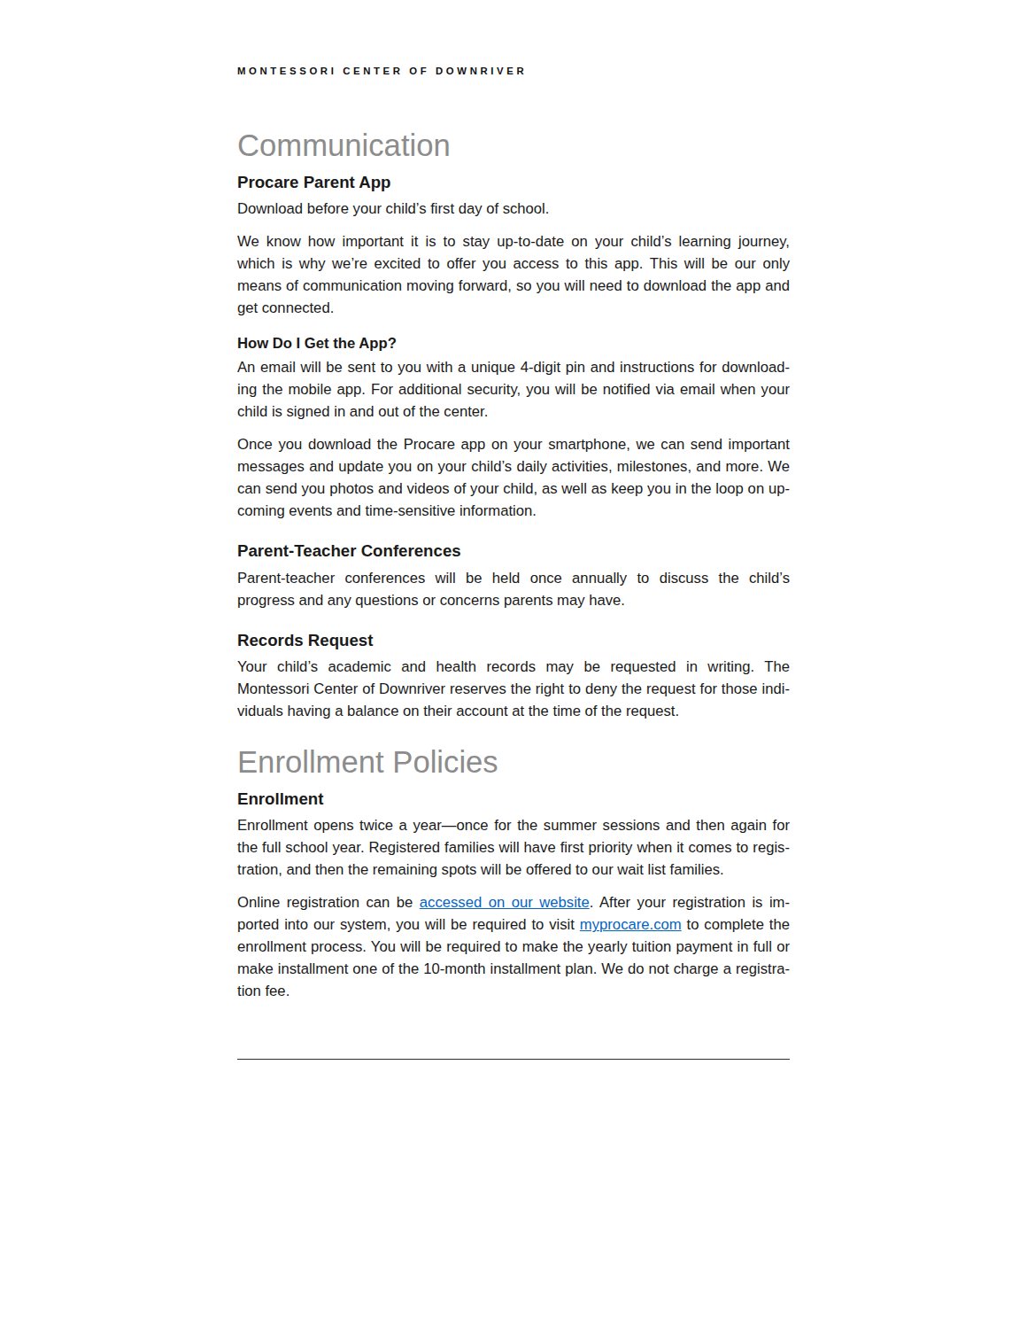Montessori Center of Downriver
Communication
Procare Parent App
Download before your child’s first day of school.
We know how important it is to stay up-to-date on your child’s learning journey, which is why we’re excited to offer you access to this app. This will be our only means of communication moving forward, so you will need to download the app and get connected.
How Do I Get the App?
An email will be sent to you with a unique 4-digit pin and instructions for downloading the mobile app. For additional security, you will be notified via email when your child is signed in and out of the center.
Once you download the Procare app on your smartphone, we can send important messages and update you on your child’s daily activities, milestones, and more. We can send you photos and videos of your child, as well as keep you in the loop on upcoming events and time-sensitive information.
Parent-Teacher Conferences
Parent-teacher conferences will be held once annually to discuss the child’s progress and any questions or concerns parents may have.
Records Request
Your child’s academic and health records may be requested in writing. The Montessori Center of Downriver reserves the right to deny the request for those individuals having a balance on their account at the time of the request.
Enrollment Policies
Enrollment
Enrollment opens twice a year—once for the summer sessions and then again for the full school year. Registered families will have first priority when it comes to registration, and then the remaining spots will be offered to our wait list families.
Online registration can be accessed on our website. After your registration is imported into our system, you will be required to visit myprocare.com to complete the enrollment process. You will be required to make the yearly tuition payment in full or make installment one of the 10-month installment plan. We do not charge a registration fee.